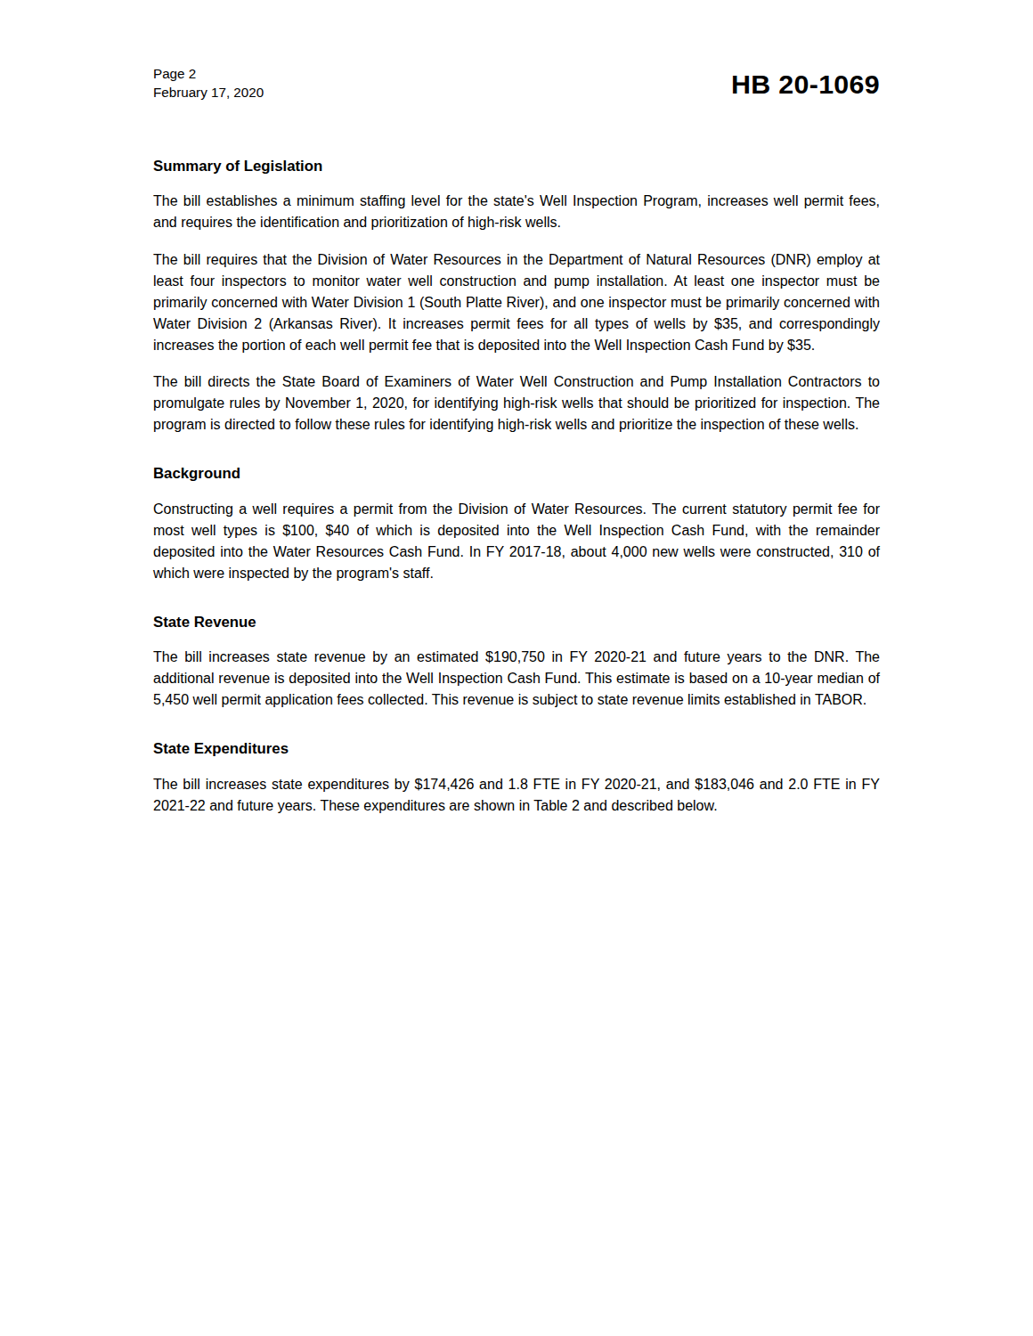Page 2
February 17, 2020
HB 20-1069
Summary of Legislation
The bill establishes a minimum staffing level for the state's Well Inspection Program, increases well permit fees, and requires the identification and prioritization of high-risk wells.
The bill requires that the Division of Water Resources in the Department of Natural Resources (DNR) employ at least four inspectors to monitor water well construction and pump installation. At least one inspector must be primarily concerned with Water Division 1 (South Platte River), and one inspector must be primarily concerned with Water Division 2 (Arkansas River). It increases permit fees for all types of wells by $35, and correspondingly increases the portion of each well permit fee that is deposited into the Well Inspection Cash Fund by $35.
The bill directs the State Board of Examiners of Water Well Construction and Pump Installation Contractors to promulgate rules by November 1, 2020, for identifying high-risk wells that should be prioritized for inspection. The program is directed to follow these rules for identifying high-risk wells and prioritize the inspection of these wells.
Background
Constructing a well requires a permit from the Division of Water Resources. The current statutory permit fee for most well types is $100, $40 of which is deposited into the Well Inspection Cash Fund, with the remainder deposited into the Water Resources Cash Fund. In FY 2017-18, about 4,000 new wells were constructed, 310 of which were inspected by the program's staff.
State Revenue
The bill increases state revenue by an estimated $190,750 in FY 2020-21 and future years to the DNR. The additional revenue is deposited into the Well Inspection Cash Fund. This estimate is based on a 10-year median of 5,450 well permit application fees collected. This revenue is subject to state revenue limits established in TABOR.
State Expenditures
The bill increases state expenditures by $174,426 and 1.8 FTE in FY 2020-21, and $183,046 and 2.0 FTE in FY 2021-22 and future years. These expenditures are shown in Table 2 and described below.